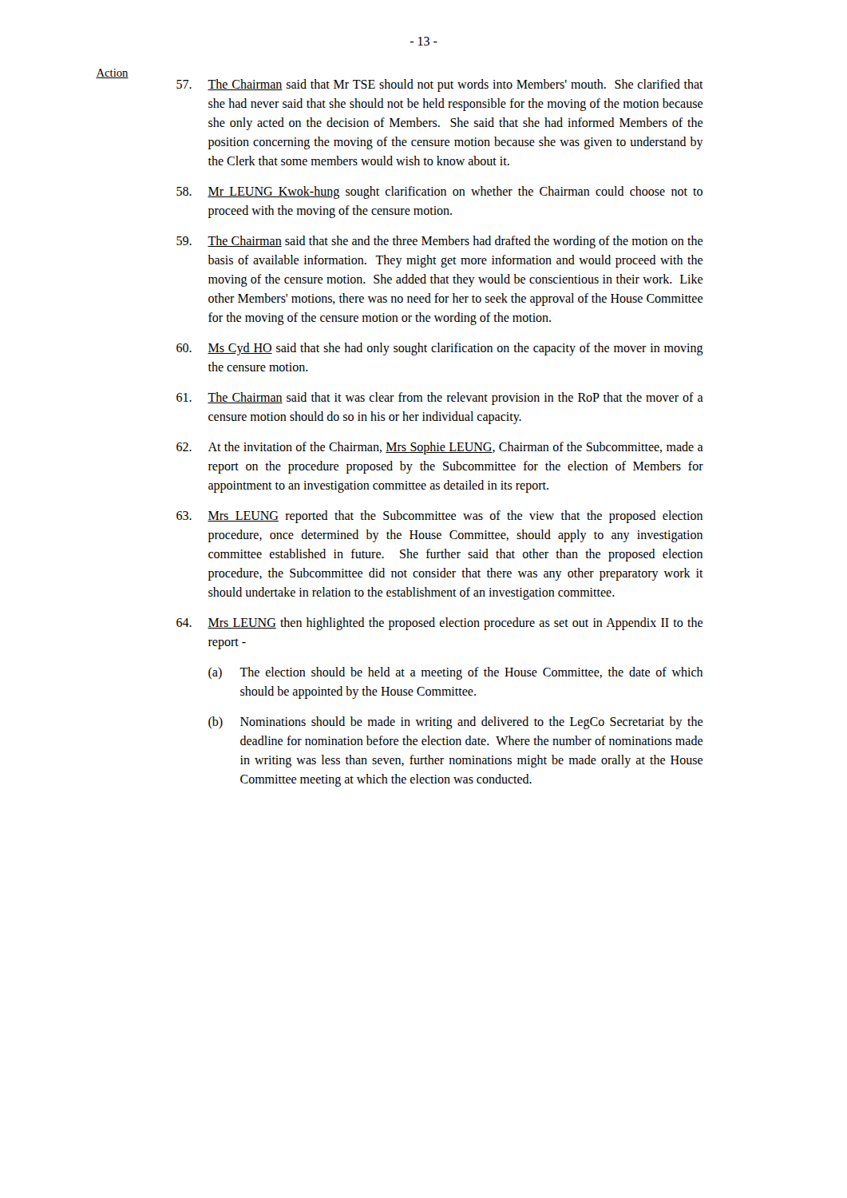- 13 -
Action
57.
The Chairman said that Mr TSE should not put words into Members' mouth. She clarified that she had never said that she should not be held responsible for the moving of the motion because she only acted on the decision of Members. She said that she had informed Members of the position concerning the moving of the censure motion because she was given to understand by the Clerk that some members would wish to know about it.
58.
Mr LEUNG Kwok-hung sought clarification on whether the Chairman could choose not to proceed with the moving of the censure motion.
59.
The Chairman said that she and the three Members had drafted the wording of the motion on the basis of available information. They might get more information and would proceed with the moving of the censure motion. She added that they would be conscientious in their work. Like other Members' motions, there was no need for her to seek the approval of the House Committee for the moving of the censure motion or the wording of the motion.
60.
Ms Cyd HO said that she had only sought clarification on the capacity of the mover in moving the censure motion.
61.
The Chairman said that it was clear from the relevant provision in the RoP that the mover of a censure motion should do so in his or her individual capacity.
62.
At the invitation of the Chairman, Mrs Sophie LEUNG, Chairman of the Subcommittee, made a report on the procedure proposed by the Subcommittee for the election of Members for appointment to an investigation committee as detailed in its report.
63.
Mrs LEUNG reported that the Subcommittee was of the view that the proposed election procedure, once determined by the House Committee, should apply to any investigation committee established in future. She further said that other than the proposed election procedure, the Subcommittee did not consider that there was any other preparatory work it should undertake in relation to the establishment of an investigation committee.
64.
Mrs LEUNG then highlighted the proposed election procedure as set out in Appendix II to the report -
(a)
The election should be held at a meeting of the House Committee, the date of which should be appointed by the House Committee.
(b)
Nominations should be made in writing and delivered to the LegCo Secretariat by the deadline for nomination before the election date. Where the number of nominations made in writing was less than seven, further nominations might be made orally at the House Committee meeting at which the election was conducted.